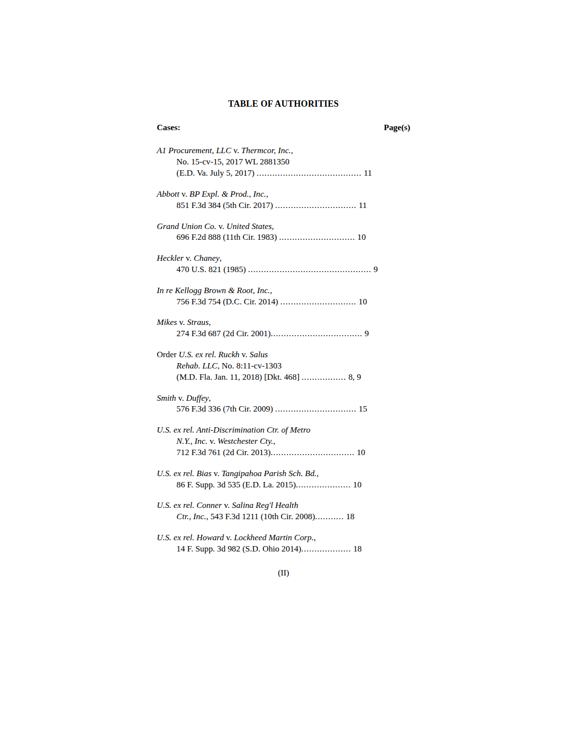TABLE OF AUTHORITIES
Cases: Page(s)
A1 Procurement, LLC v. Thermcor, Inc., No. 15-cv-15, 2017 WL 2881350 (E.D. Va. July 5, 2017) ........................................ 11
Abbott v. BP Expl. & Prod., Inc., 851 F.3d 384 (5th Cir. 2017) ............................... 11
Grand Union Co. v. United States, 696 F.2d 888 (11th Cir. 1983) ............................. 10
Heckler v. Chaney, 470 U.S. 821 (1985) ............................................... 9
In re Kellogg Brown & Root, Inc., 756 F.3d 754 (D.C. Cir. 2014) ............................. 10
Mikes v. Straus, 274 F.3d 687 (2d Cir. 2001)................................... 9
Order U.S. ex rel. Ruckh v. Salus Rehab. LLC, No. 8:11-cv-1303 (M.D. Fla. Jan. 11, 2018) [Dkt. 468] ................. 8, 9
Smith v. Duffey, 576 F.3d 336 (7th Cir. 2009) ............................... 15
U.S. ex rel. Anti-Discrimination Ctr. of Metro N.Y., Inc. v. Westchester Cty., 712 F.3d 761 (2d Cir. 2013)................................ 10
U.S. ex rel. Bias v. Tangipahoa Parish Sch. Bd., 86 F. Supp. 3d 535 (E.D. La. 2015)..................... 10
U.S. ex rel. Conner v. Salina Reg'l Health Ctr., Inc., 543 F.3d 1211 (10th Cir. 2008)........... 18
U.S. ex rel. Howard v. Lockheed Martin Corp., 14 F. Supp. 3d 982 (S.D. Ohio 2014)................... 18
(II)